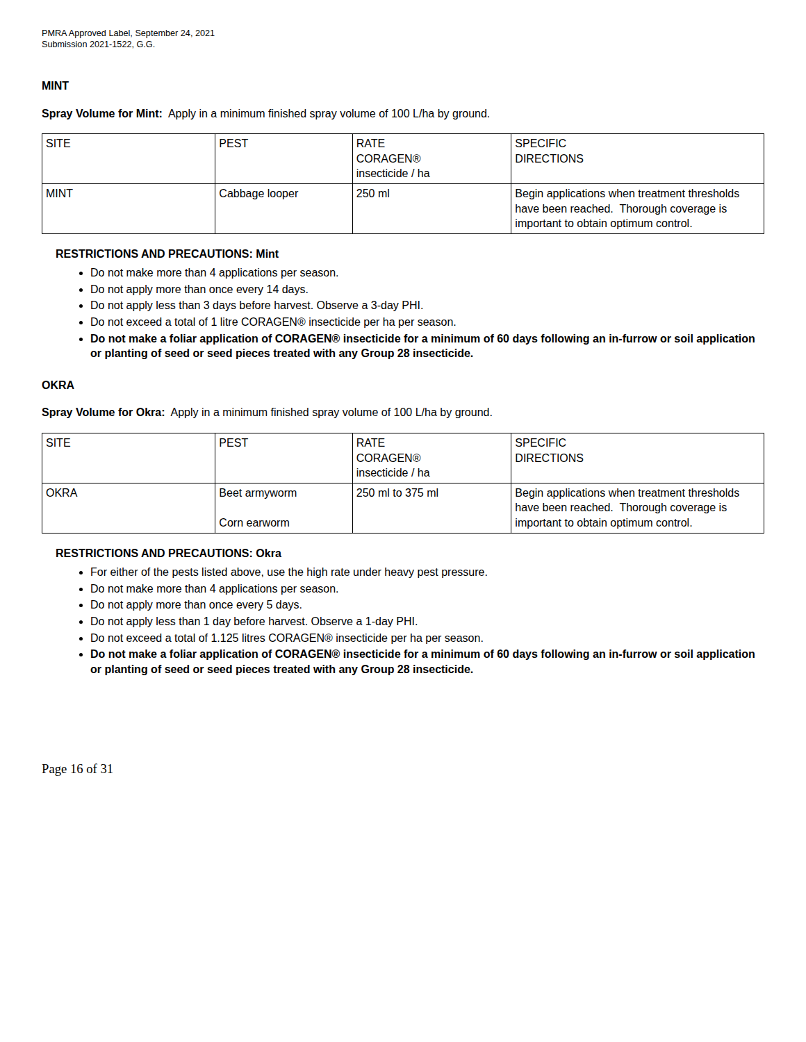PMRA Approved Label, September 24, 2021
Submission 2021-1522, G.G.
MINT
Spray Volume for Mint: Apply in a minimum finished spray volume of 100 L/ha by ground.
| SITE | PEST | RATE CORAGEN® insecticide / ha | SPECIFIC DIRECTIONS |
| --- | --- | --- | --- |
| MINT | Cabbage looper | 250 ml | Begin applications when treatment thresholds have been reached. Thorough coverage is important to obtain optimum control. |
RESTRICTIONS AND PRECAUTIONS: Mint
Do not make more than 4 applications per season.
Do not apply more than once every 14 days.
Do not apply less than 3 days before harvest. Observe a 3-day PHI.
Do not exceed a total of 1 litre CORAGEN® insecticide per ha per season.
Do not make a foliar application of CORAGEN® insecticide for a minimum of 60 days following an in-furrow or soil application or planting of seed or seed pieces treated with any Group 28 insecticide.
OKRA
Spray Volume for Okra: Apply in a minimum finished spray volume of 100 L/ha by ground.
| SITE | PEST | RATE CORAGEN® insecticide / ha | SPECIFIC DIRECTIONS |
| --- | --- | --- | --- |
| OKRA | Beet armyworm Corn earworm | 250 ml to 375 ml | Begin applications when treatment thresholds have been reached. Thorough coverage is important to obtain optimum control. |
RESTRICTIONS AND PRECAUTIONS: Okra
For either of the pests listed above, use the high rate under heavy pest pressure.
Do not make more than 4 applications per season.
Do not apply more than once every 5 days.
Do not apply less than 1 day before harvest. Observe a 1-day PHI.
Do not exceed a total of 1.125 litres CORAGEN® insecticide per ha per season.
Do not make a foliar application of CORAGEN® insecticide for a minimum of 60 days following an in-furrow or soil application or planting of seed or seed pieces treated with any Group 28 insecticide.
Page 16 of 31